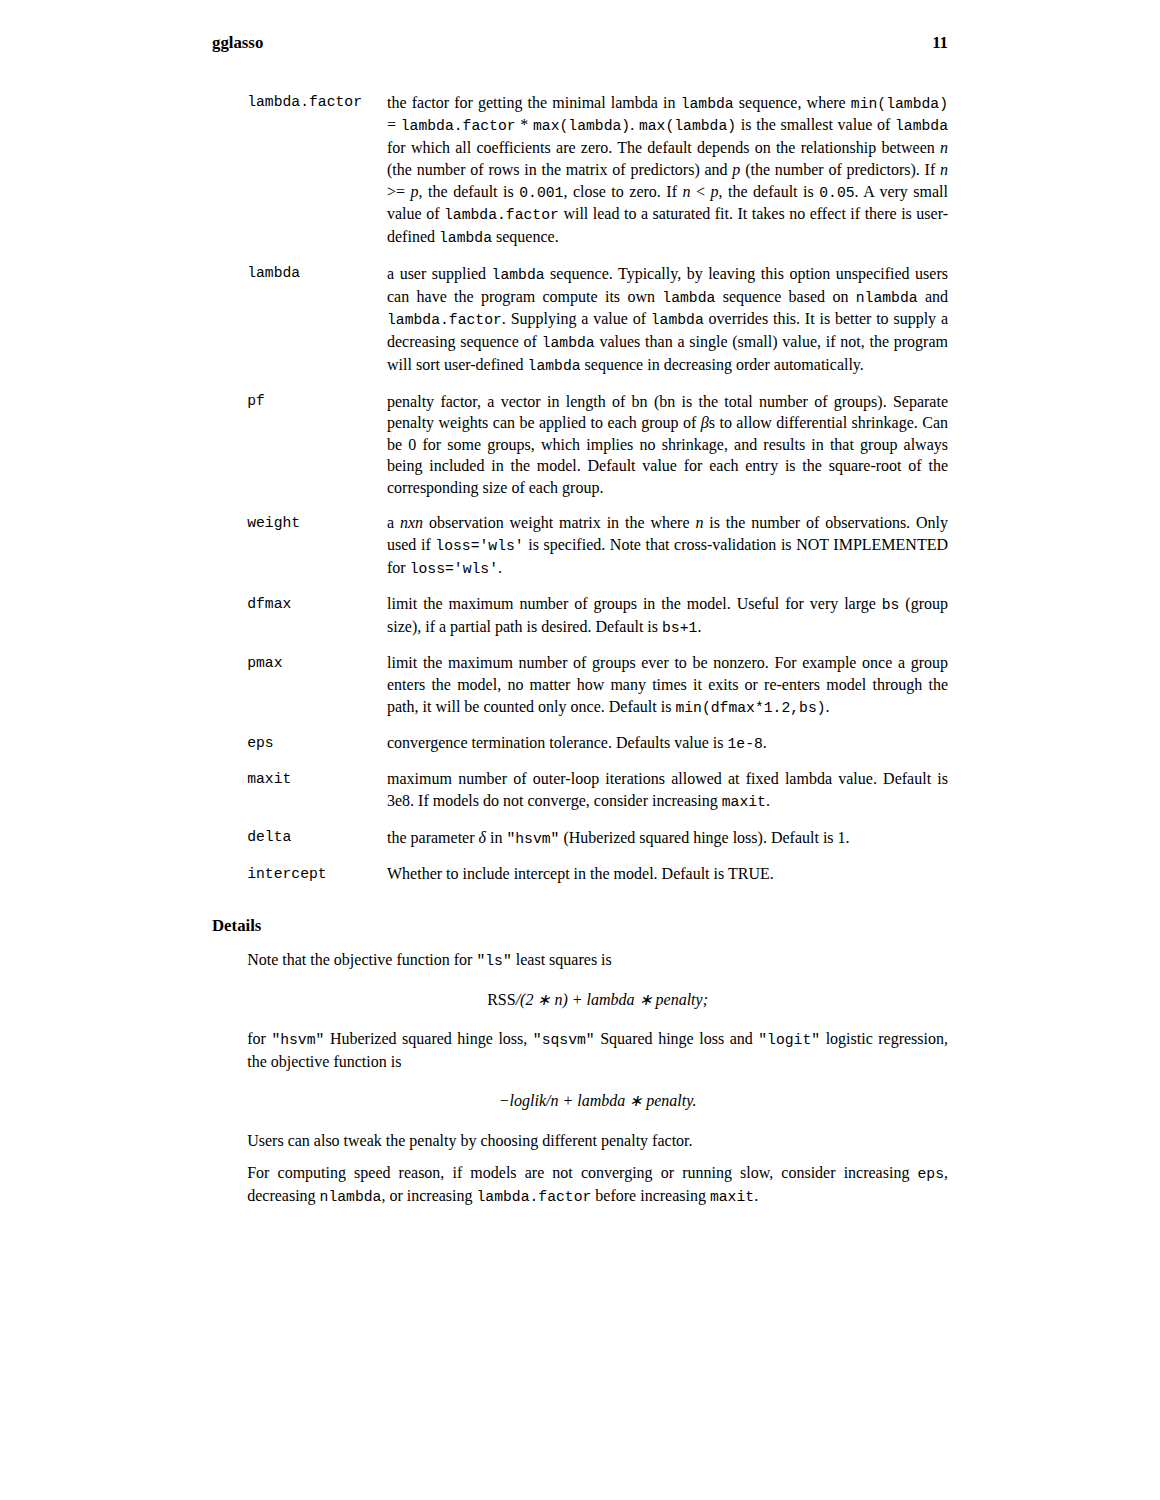gglasso 11
lambda.factor
the factor for getting the minimal lambda in lambda sequence, where min(lambda) = lambda.factor * max(lambda). max(lambda) is the smallest value of lambda for which all coefficients are zero. The default depends on the relationship between n (the number of rows in the matrix of predictors) and p (the number of predictors). If n >= p, the default is 0.001, close to zero. If n < p, the default is 0.05. A very small value of lambda.factor will lead to a saturated fit. It takes no effect if there is user-defined lambda sequence.
lambda
a user supplied lambda sequence. Typically, by leaving this option unspecified users can have the program compute its own lambda sequence based on nlambda and lambda.factor. Supplying a value of lambda overrides this. It is better to supply a decreasing sequence of lambda values than a single (small) value, if not, the program will sort user-defined lambda sequence in decreasing order automatically.
pf
penalty factor, a vector in length of bn (bn is the total number of groups). Separate penalty weights can be applied to each group of βs to allow differential shrinkage. Can be 0 for some groups, which implies no shrinkage, and results in that group always being included in the model. Default value for each entry is the square-root of the corresponding size of each group.
weight
a nxn observation weight matrix in the where n is the number of observations. Only used if loss='wls' is specified. Note that cross-validation is NOT IMPLEMENTED for loss='wls'.
dfmax
limit the maximum number of groups in the model. Useful for very large bs (group size), if a partial path is desired. Default is bs+1.
pmax
limit the maximum number of groups ever to be nonzero. For example once a group enters the model, no matter how many times it exits or re-enters model through the path, it will be counted only once. Default is min(dfmax*1.2,bs).
eps
convergence termination tolerance. Defaults value is 1e-8.
maxit
maximum number of outer-loop iterations allowed at fixed lambda value. Default is 3e8. If models do not converge, consider increasing maxit.
delta
the parameter δ in "hsvm" (Huberized squared hinge loss). Default is 1.
intercept
Whether to include intercept in the model. Default is TRUE.
Details
Note that the objective function for "ls" least squares is
RSS/(2 ∗ n) + lambda ∗ penalty;
for "hsvm" Huberized squared hinge loss, "sqsvm" Squared hinge loss and "logit" logistic regression, the objective function is
−loglik/n + lambda ∗ penalty.
Users can also tweak the penalty by choosing different penalty factor.
For computing speed reason, if models are not converging or running slow, consider increasing eps, decreasing nlambda, or increasing lambda.factor before increasing maxit.